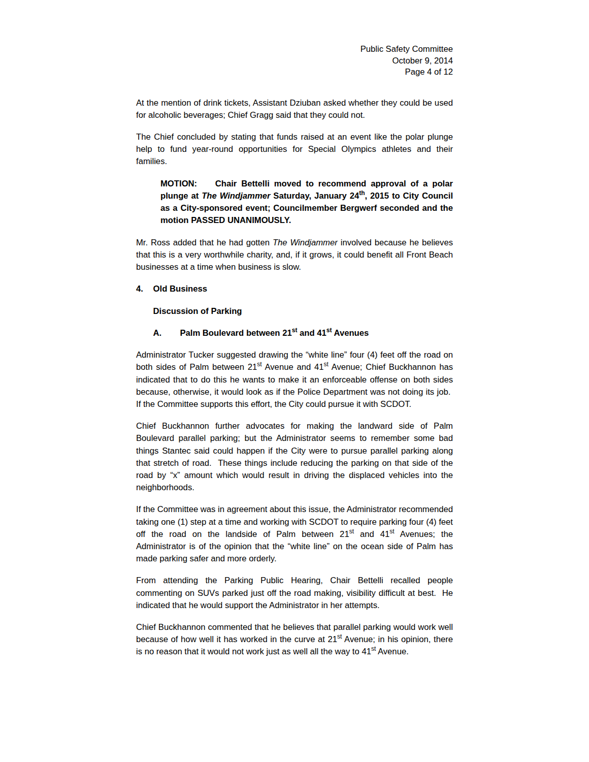Public Safety Committee
October 9, 2014
Page 4 of 12
At the mention of drink tickets, Assistant Dziuban asked whether they could be used for alcoholic beverages; Chief Gragg said that they could not.
The Chief concluded by stating that funds raised at an event like the polar plunge help to fund year-round opportunities for Special Olympics athletes and their families.
MOTION: Chair Bettelli moved to recommend approval of a polar plunge at The Windjammer Saturday, January 24th, 2015 to City Council as a City-sponsored event; Councilmember Bergwerf seconded and the motion PASSED UNANIMOUSLY.
Mr. Ross added that he had gotten The Windjammer involved because he believes that this is a very worthwhile charity, and, if it grows, it could benefit all Front Beach businesses at a time when business is slow.
4. Old Business
Discussion of Parking
A. Palm Boulevard between 21st and 41st Avenues
Administrator Tucker suggested drawing the “white line” four (4) feet off the road on both sides of Palm between 21st Avenue and 41st Avenue; Chief Buckhannon has indicated that to do this he wants to make it an enforceable offense on both sides because, otherwise, it would look as if the Police Department was not doing its job. If the Committee supports this effort, the City could pursue it with SCDOT.
Chief Buckhannon further advocates for making the landward side of Palm Boulevard parallel parking; but the Administrator seems to remember some bad things Stantec said could happen if the City were to pursue parallel parking along that stretch of road. These things include reducing the parking on that side of the road by “x” amount which would result in driving the displaced vehicles into the neighborhoods.
If the Committee was in agreement about this issue, the Administrator recommended taking one (1) step at a time and working with SCDOT to require parking four (4) feet off the road on the landside of Palm between 21st and 41st Avenues; the Administrator is of the opinion that the “white line” on the ocean side of Palm has made parking safer and more orderly.
From attending the Parking Public Hearing, Chair Bettelli recalled people commenting on SUVs parked just off the road making, visibility difficult at best. He indicated that he would support the Administrator in her attempts.
Chief Buckhannon commented that he believes that parallel parking would work well because of how well it has worked in the curve at 21st Avenue; in his opinion, there is no reason that it would not work just as well all the way to 41st Avenue.